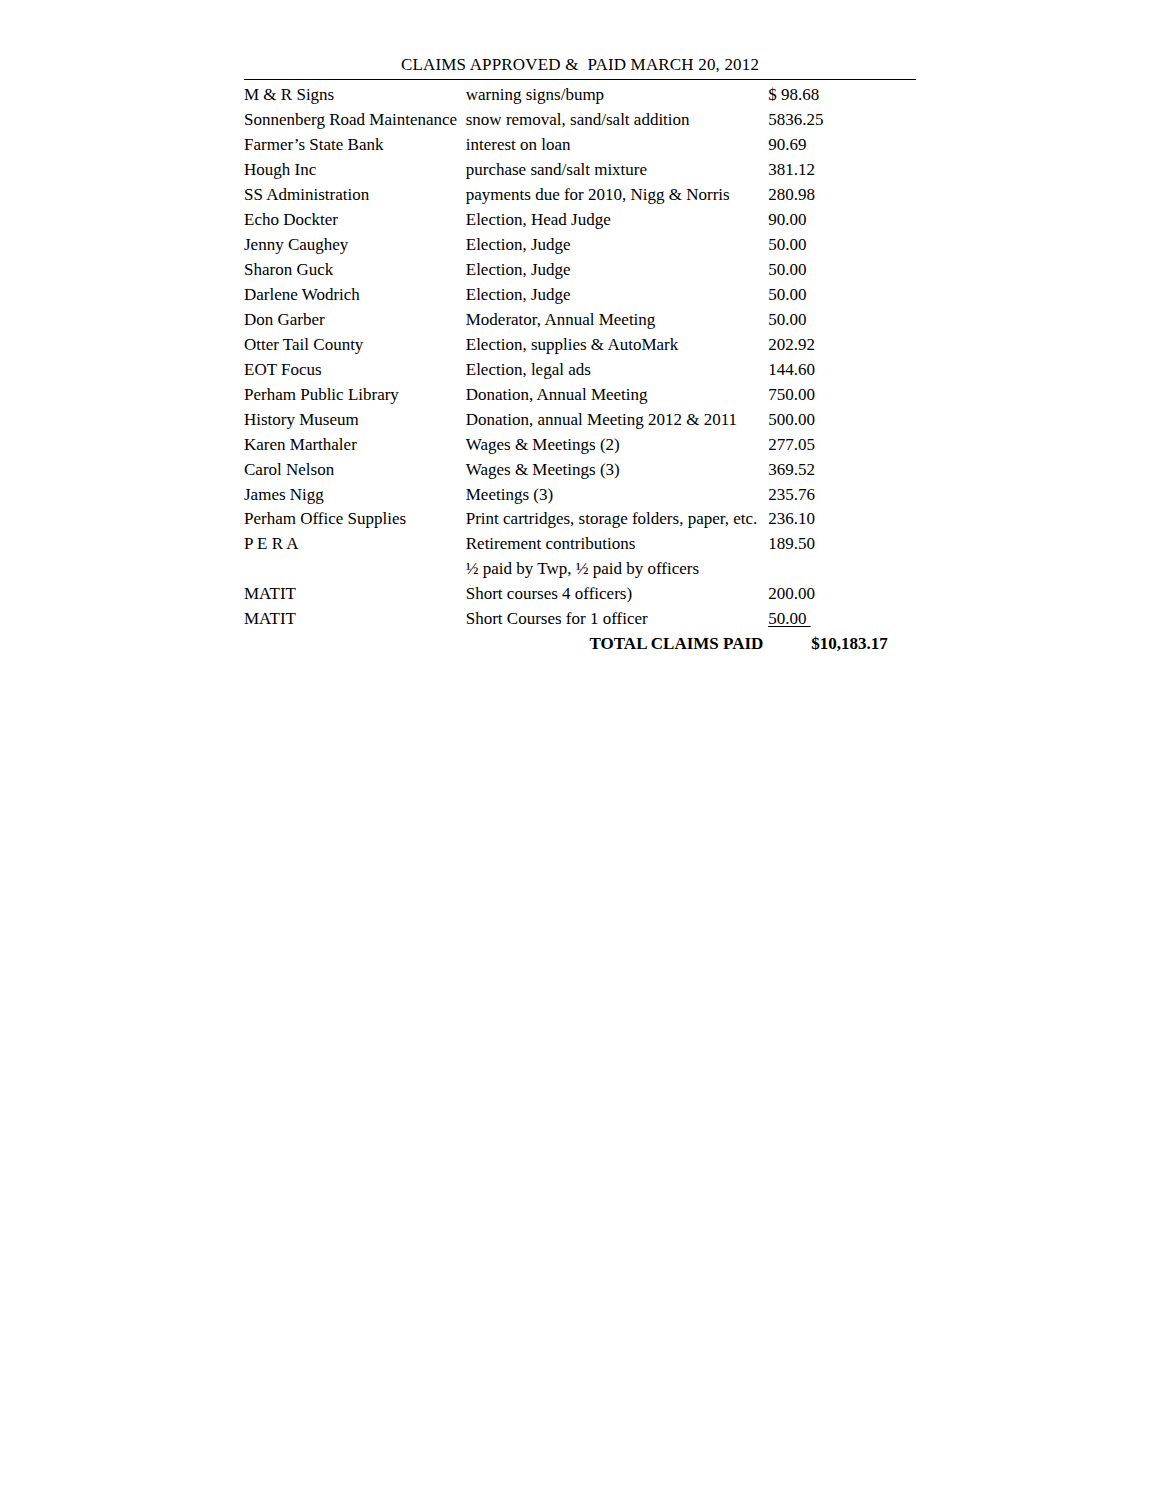CLAIMS APPROVED & PAID MARCH 20, 2012
| M & R Signs | warning signs/bump | $ 98.68 |
| Sonnenberg Road Maintenance | snow removal, sand/salt addition | 5836.25 |
| Farmer’s State Bank | interest on loan | 90.69 |
| Hough Inc | purchase sand/salt mixture | 381.12 |
| SS Administration | payments due for 2010, Nigg & Norris | 280.98 |
| Echo Dockter | Election, Head Judge | 90.00 |
| Jenny Caughey | Election, Judge | 50.00 |
| Sharon Guck | Election, Judge | 50.00 |
| Darlene Wodrich | Election, Judge | 50.00 |
| Don Garber | Moderator, Annual Meeting | 50.00 |
| Otter Tail County | Election, supplies & AutoMark | 202.92 |
| EOT Focus | Election, legal ads | 144.60 |
| Perham Public Library | Donation, Annual Meeting | 750.00 |
| History Museum | Donation, annual Meeting 2012 & 2011 | 500.00 |
| Karen Marthaler | Wages & Meetings (2) | 277.05 |
| Carol Nelson | Wages & Meetings (3) | 369.52 |
| James Nigg | Meetings (3) | 235.76 |
| Perham Office Supplies | Print cartridges, storage folders, paper, etc. | 236.10 |
| P E R A | Retirement contributions | 189.50 |
| | ½ paid by Twp, ½ paid by officers | |
| MATIT | Short courses 4 officers) | 200.00 |
| MATIT | Short Courses for 1 officer | 50.00 |
| | TOTAL CLAIMS PAID | $10,183.17 |